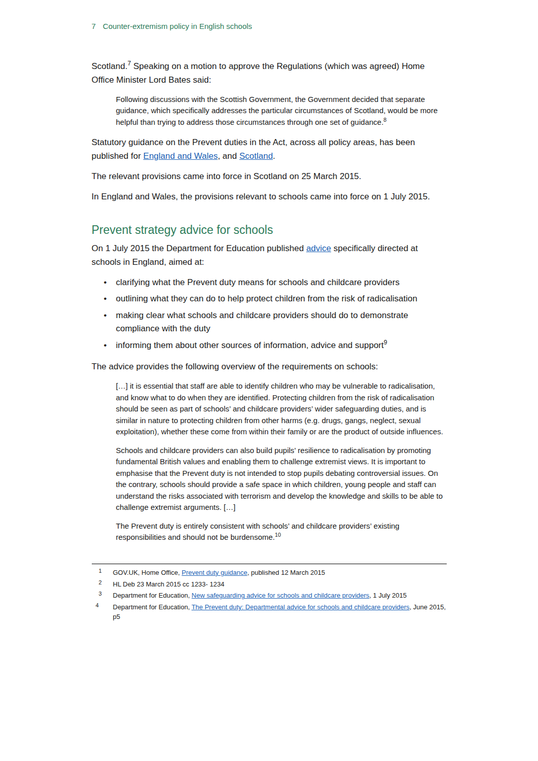7 Counter-extremism policy in English schools
Scotland.7 Speaking on a motion to approve the Regulations (which was agreed) Home Office Minister Lord Bates said:
Following discussions with the Scottish Government, the Government decided that separate guidance, which specifically addresses the particular circumstances of Scotland, would be more helpful than trying to address those circumstances through one set of guidance.8
Statutory guidance on the Prevent duties in the Act, across all policy areas, has been published for England and Wales, and Scotland.
The relevant provisions came into force in Scotland on 25 March 2015.
In England and Wales, the provisions relevant to schools came into force on 1 July 2015.
Prevent strategy advice for schools
On 1 July 2015 the Department for Education published advice specifically directed at schools in England, aimed at:
clarifying what the Prevent duty means for schools and childcare providers
outlining what they can do to help protect children from the risk of radicalisation
making clear what schools and childcare providers should do to demonstrate compliance with the duty
informing them about other sources of information, advice and support9
The advice provides the following overview of the requirements on schools:
[…] it is essential that staff are able to identify children who may be vulnerable to radicalisation, and know what to do when they are identified. Protecting children from the risk of radicalisation should be seen as part of schools’ and childcare providers’ wider safeguarding duties, and is similar in nature to protecting children from other harms (e.g. drugs, gangs, neglect, sexual exploitation), whether these come from within their family or are the product of outside influences.
Schools and childcare providers can also build pupils’ resilience to radicalisation by promoting fundamental British values and enabling them to challenge extremist views. It is important to emphasise that the Prevent duty is not intended to stop pupils debating controversial issues. On the contrary, schools should provide a safe space in which children, young people and staff can understand the risks associated with terrorism and develop the knowledge and skills to be able to challenge extremist arguments. […]
The Prevent duty is entirely consistent with schools’ and childcare providers’ existing responsibilities and should not be burdensome.10
GOV.UK, Home Office, Prevent duty guidance, published 12 March 2015
HL Deb 23 March 2015 cc 1233- 1234
Department for Education, New safeguarding advice for schools and childcare providers, 1 July 2015
Department for Education, The Prevent duty: Departmental advice for schools and childcare providers, June 2015, p5